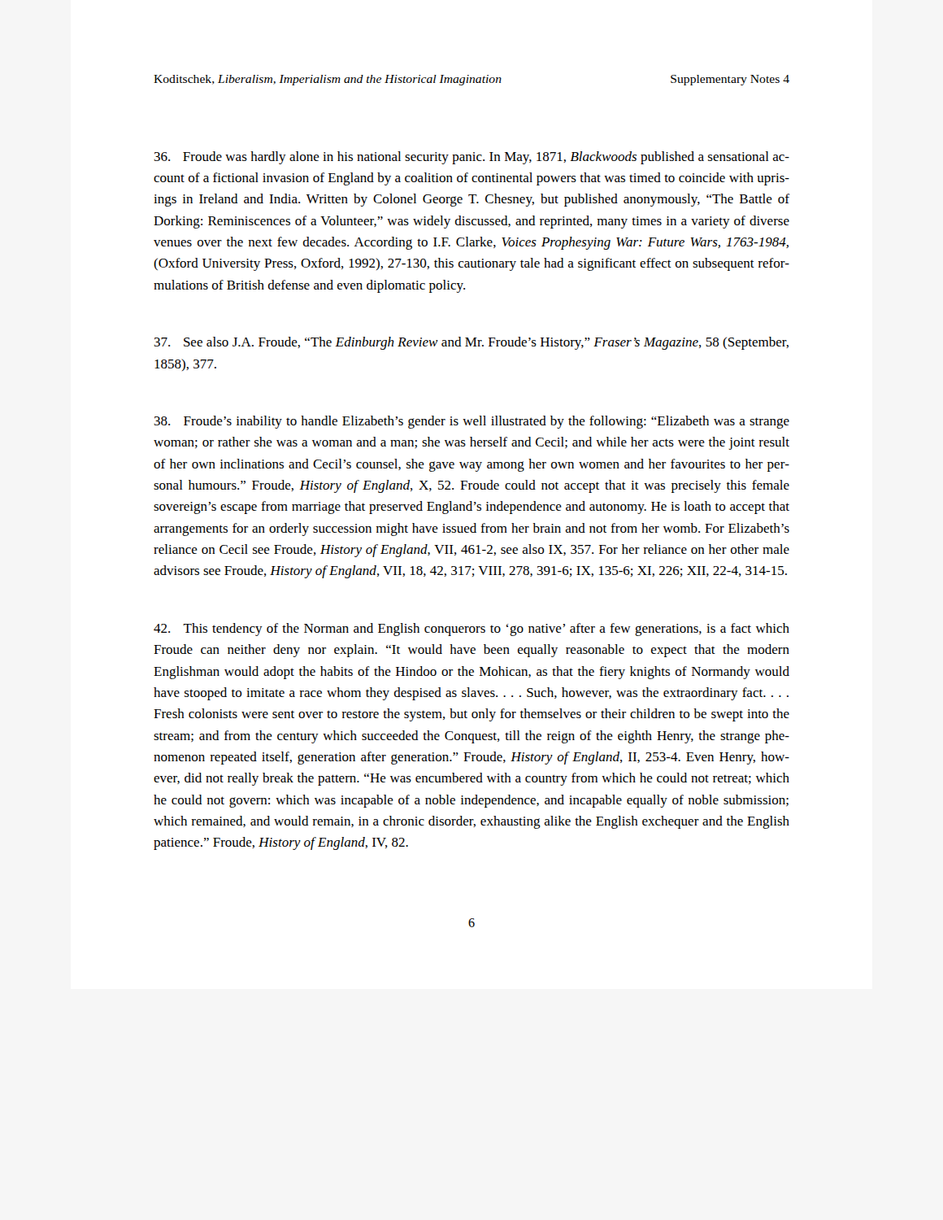Koditschek, Liberalism, Imperialism and the Historical Imagination
Supplementary Notes 4
36. Froude was hardly alone in his national security panic. In May, 1871, Blackwoods published a sensational account of a fictional invasion of England by a coalition of continental powers that was timed to coincide with uprisings in Ireland and India. Written by Colonel George T. Chesney, but published anonymously, “The Battle of Dorking: Reminiscences of a Volunteer,” was widely discussed, and reprinted, many times in a variety of diverse venues over the next few decades. According to I.F. Clarke, Voices Prophesying War: Future Wars, 1763-1984, (Oxford University Press, Oxford, 1992), 27-130, this cautionary tale had a significant effect on subsequent reformulations of British defense and even diplomatic policy.
37. See also J.A. Froude, “The Edinburgh Review and Mr. Froude’s History,” Fraser’s Magazine, 58 (September, 1858), 377.
38. Froude’s inability to handle Elizabeth’s gender is well illustrated by the following: “Elizabeth was a strange woman; or rather she was a woman and a man; she was herself and Cecil; and while her acts were the joint result of her own inclinations and Cecil’s counsel, she gave way among her own women and her favourites to her personal humours.” Froude, History of England, X, 52. Froude could not accept that it was precisely this female sovereign’s escape from marriage that preserved England’s independence and autonomy. He is loath to accept that arrangements for an orderly succession might have issued from her brain and not from her womb. For Elizabeth’s reliance on Cecil see Froude, History of England, VII, 461-2, see also IX, 357. For her reliance on her other male advisors see Froude, History of England, VII, 18, 42, 317; VIII, 278, 391-6; IX, 135-6; XI, 226; XII, 22-4, 314-15.
42. This tendency of the Norman and English conquerors to ‘go native’ after a few generations, is a fact which Froude can neither deny nor explain. “It would have been equally reasonable to expect that the modern Englishman would adopt the habits of the Hindoo or the Mohican, as that the fiery knights of Normandy would have stooped to imitate a race whom they despised as slaves. . . . Such, however, was the extraordinary fact. . . . Fresh colonists were sent over to restore the system, but only for themselves or their children to be swept into the stream; and from the century which succeeded the Conquest, till the reign of the eighth Henry, the strange phenomenon repeated itself, generation after generation.” Froude, History of England, II, 253-4. Even Henry, however, did not really break the pattern. “He was encumbered with a country from which he could not retreat; which he could not govern: which was incapable of a noble independence, and incapable equally of noble submission; which remained, and would remain, in a chronic disorder, exhausting alike the English exchequer and the English patience.” Froude, History of England, IV, 82.
6